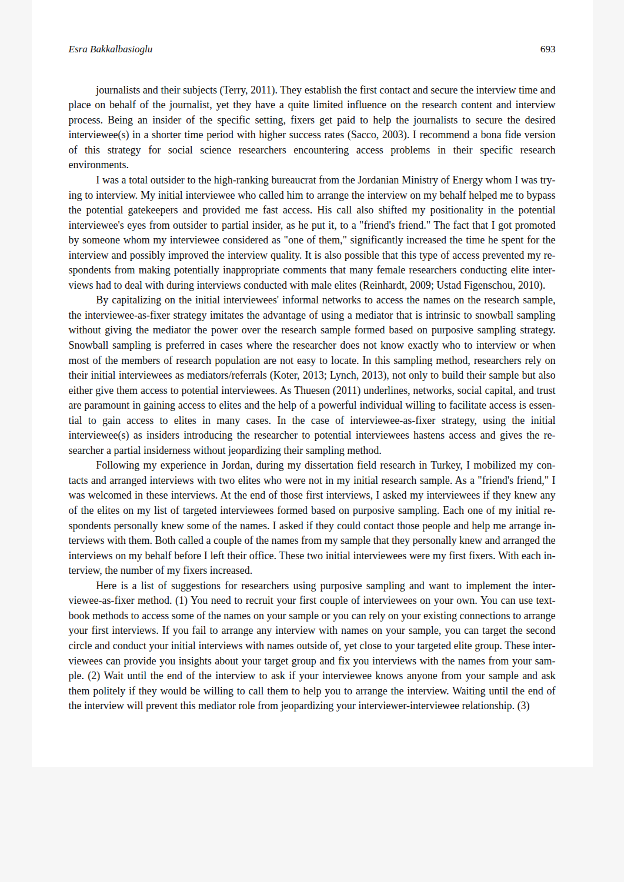Esra Bakkalbasioglu 693
journalists and their subjects (Terry, 2011). They establish the first contact and secure the interview time and place on behalf of the journalist, yet they have a quite limited influence on the research content and interview process. Being an insider of the specific setting, fixers get paid to help the journalists to secure the desired interviewee(s) in a shorter time period with higher success rates (Sacco, 2003). I recommend a bona fide version of this strategy for social science researchers encountering access problems in their specific research environments.
I was a total outsider to the high-ranking bureaucrat from the Jordanian Ministry of Energy whom I was trying to interview. My initial interviewee who called him to arrange the interview on my behalf helped me to bypass the potential gatekeepers and provided me fast access. His call also shifted my positionality in the potential interviewee's eyes from outsider to partial insider, as he put it, to a "friend's friend." The fact that I got promoted by someone whom my interviewee considered as "one of them," significantly increased the time he spent for the interview and possibly improved the interview quality. It is also possible that this type of access prevented my respondents from making potentially inappropriate comments that many female researchers conducting elite interviews had to deal with during interviews conducted with male elites (Reinhardt, 2009; Ustad Figenschou, 2010).
By capitalizing on the initial interviewees' informal networks to access the names on the research sample, the interviewee-as-fixer strategy imitates the advantage of using a mediator that is intrinsic to snowball sampling without giving the mediator the power over the research sample formed based on purposive sampling strategy. Snowball sampling is preferred in cases where the researcher does not know exactly who to interview or when most of the members of research population are not easy to locate. In this sampling method, researchers rely on their initial interviewees as mediators/referrals (Koter, 2013; Lynch, 2013), not only to build their sample but also either give them access to potential interviewees. As Thuesen (2011) underlines, networks, social capital, and trust are paramount in gaining access to elites and the help of a powerful individual willing to facilitate access is essential to gain access to elites in many cases. In the case of interviewee-as-fixer strategy, using the initial interviewee(s) as insiders introducing the researcher to potential interviewees hastens access and gives the researcher a partial insiderness without jeopardizing their sampling method.
Following my experience in Jordan, during my dissertation field research in Turkey, I mobilized my contacts and arranged interviews with two elites who were not in my initial research sample. As a "friend's friend," I was welcomed in these interviews. At the end of those first interviews, I asked my interviewees if they knew any of the elites on my list of targeted interviewees formed based on purposive sampling. Each one of my initial respondents personally knew some of the names. I asked if they could contact those people and help me arrange interviews with them. Both called a couple of the names from my sample that they personally knew and arranged the interviews on my behalf before I left their office. These two initial interviewees were my first fixers. With each interview, the number of my fixers increased.
Here is a list of suggestions for researchers using purposive sampling and want to implement the interviewee-as-fixer method. (1) You need to recruit your first couple of interviewees on your own. You can use textbook methods to access some of the names on your sample or you can rely on your existing connections to arrange your first interviews. If you fail to arrange any interview with names on your sample, you can target the second circle and conduct your initial interviews with names outside of, yet close to your targeted elite group. These interviewees can provide you insights about your target group and fix you interviews with the names from your sample. (2) Wait until the end of the interview to ask if your interviewee knows anyone from your sample and ask them politely if they would be willing to call them to help you to arrange the interview. Waiting until the end of the interview will prevent this mediator role from jeopardizing your interviewer-interviewee relationship. (3)